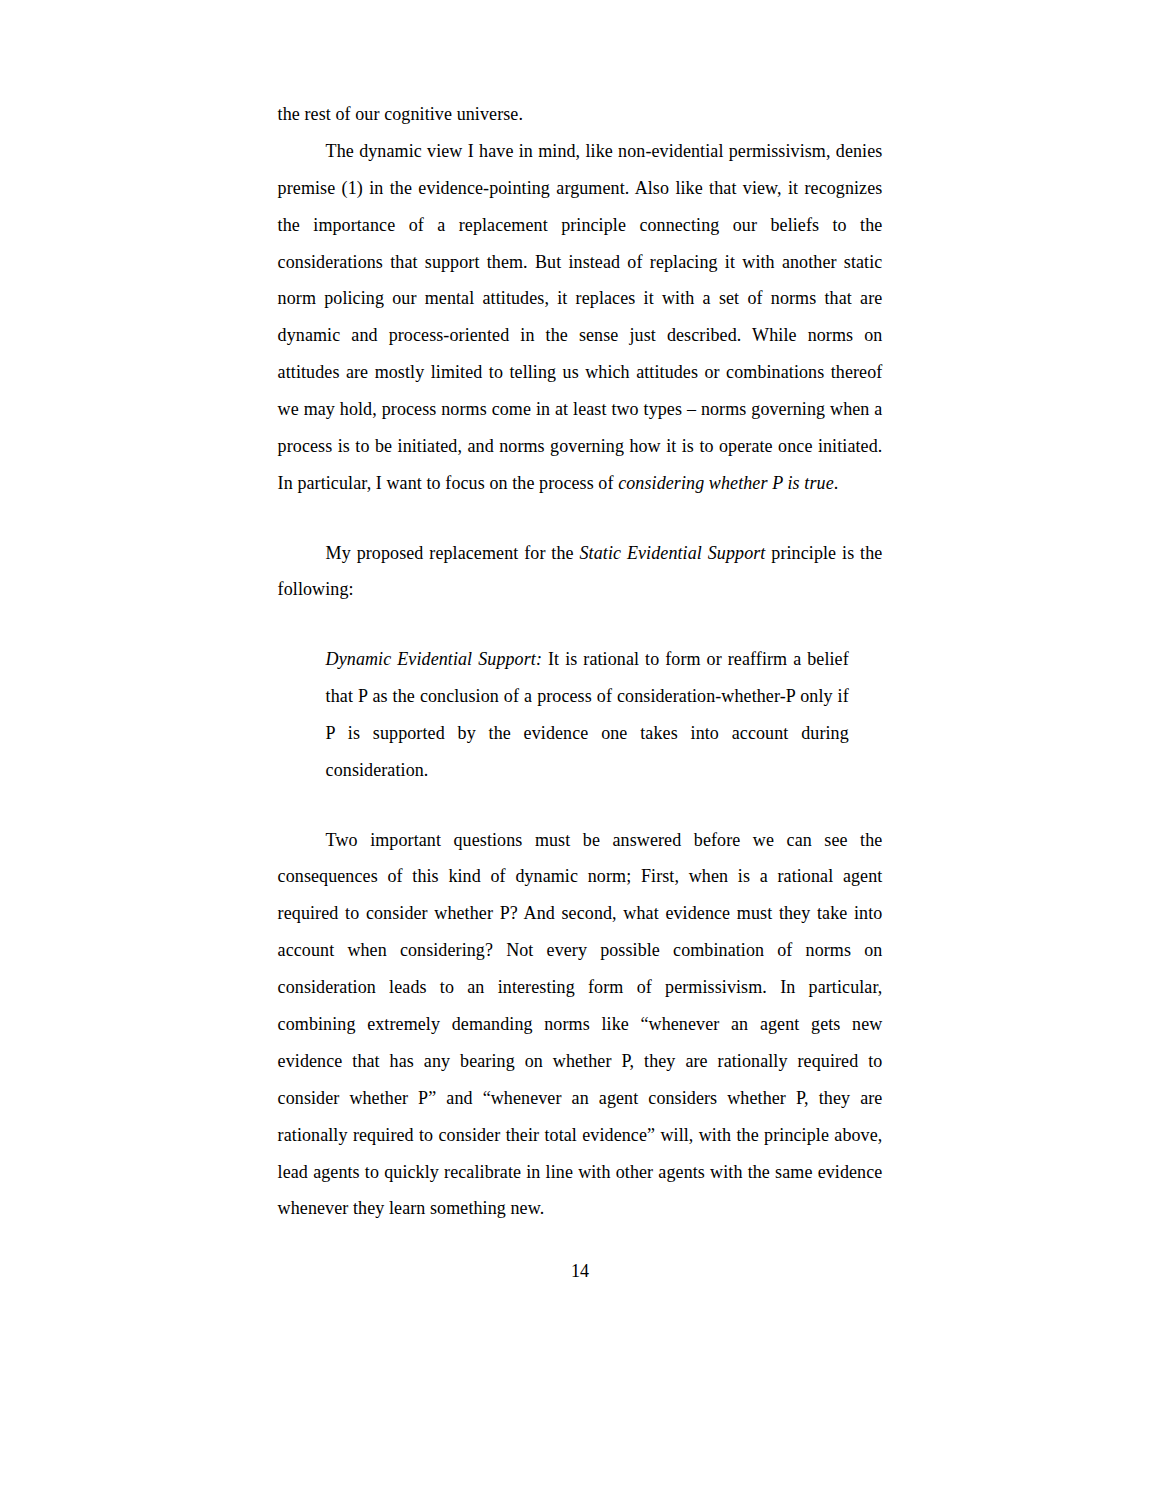the rest of our cognitive universe.
The dynamic view I have in mind, like non-evidential permissivism, denies premise (1) in the evidence-pointing argument. Also like that view, it recognizes the importance of a replacement principle connecting our beliefs to the considerations that support them. But instead of replacing it with another static norm policing our mental attitudes, it replaces it with a set of norms that are dynamic and process-oriented in the sense just described. While norms on attitudes are mostly limited to telling us which attitudes or combinations thereof we may hold, process norms come in at least two types – norms governing when a process is to be initiated, and norms governing how it is to operate once initiated. In particular, I want to focus on the process of considering whether P is true.
My proposed replacement for the Static Evidential Support principle is the following:
Dynamic Evidential Support: It is rational to form or reaffirm a belief that P as the conclusion of a process of consideration-whether-P only if P is supported by the evidence one takes into account during consideration.
Two important questions must be answered before we can see the consequences of this kind of dynamic norm; First, when is a rational agent required to consider whether P? And second, what evidence must they take into account when considering? Not every possible combination of norms on consideration leads to an interesting form of permissivism. In particular, combining extremely demanding norms like “whenever an agent gets new evidence that has any bearing on whether P, they are rationally required to consider whether P” and “whenever an agent considers whether P, they are rationally required to consider their total evidence” will, with the principle above, lead agents to quickly recalibrate in line with other agents with the same evidence whenever they learn something new.
14